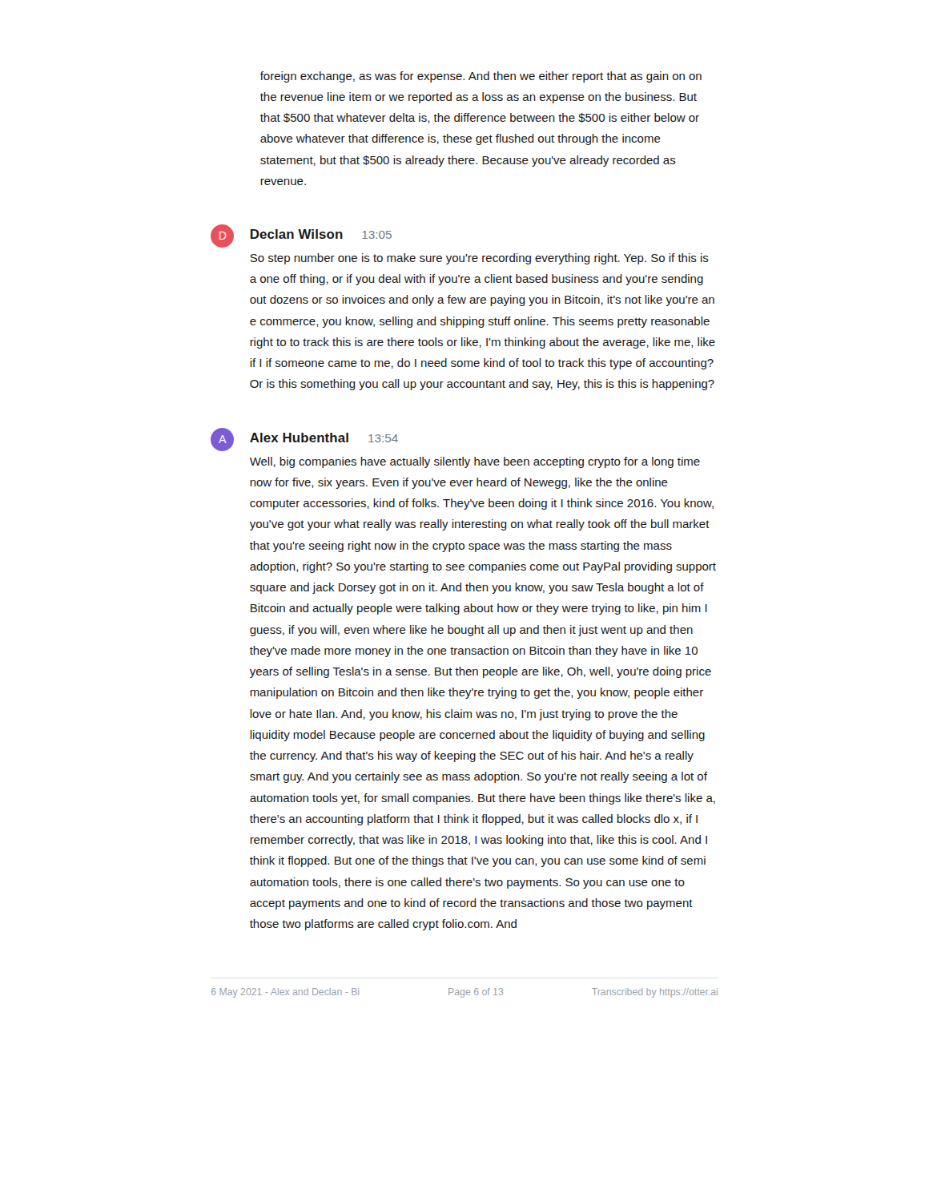foreign exchange, as was for expense. And then we either report that as gain on on the revenue line item or we reported as a loss as an expense on the business. But that $500 that whatever delta is, the difference between the $500 is either below or above whatever that difference is, these get flushed out through the income statement, but that $500 is already there. Because you've already recorded as revenue.
D
Declan Wilson 13:05
So step number one is to make sure you're recording everything right. Yep. So if this is a one off thing, or if you deal with if you're a client based business and you're sending out dozens or so invoices and only a few are paying you in Bitcoin, it's not like you're an e commerce, you know, selling and shipping stuff online. This seems pretty reasonable right to to track this is are there tools or like, I'm thinking about the average, like me, like if I if someone came to me, do I need some kind of tool to track this type of accounting? Or is this something you call up your accountant and say, Hey, this is this is happening?
A
Alex Hubenthal 13:54
Well, big companies have actually silently have been accepting crypto for a long time now for five, six years. Even if you've ever heard of Newegg, like the the online computer accessories, kind of folks. They've been doing it I think since 2016. You know, you've got your what really was really interesting on what really took off the bull market that you're seeing right now in the crypto space was the mass starting the mass adoption, right? So you're starting to see companies come out PayPal providing support square and jack Dorsey got in on it. And then you know, you saw Tesla bought a lot of Bitcoin and actually people were talking about how or they were trying to like, pin him I guess, if you will, even where like he bought all up and then it just went up and then they've made more money in the one transaction on Bitcoin than they have in like 10 years of selling Tesla's in a sense. But then people are like, Oh, well, you're doing price manipulation on Bitcoin and then like they're trying to get the, you know, people either love or hate Ilan. And, you know, his claim was no, I'm just trying to prove the the liquidity model Because people are concerned about the liquidity of buying and selling the currency. And that's his way of keeping the SEC out of his hair. And he's a really smart guy. And you certainly see as mass adoption. So you're not really seeing a lot of automation tools yet, for small companies. But there have been things like there's like a, there's an accounting platform that I think it flopped, but it was called blocks dlo x, if I remember correctly, that was like in 2018, I was looking into that, like this is cool. And I think it flopped. But one of the things that I've you can, you can use some kind of semi automation tools, there is one called there's two payments. So you can use one to accept payments and one to kind of record the transactions and those two payment those two platforms are called crypt folio.com. And
6 May 2021 - Alex and Declan - Bi Page 6 of 13 Transcribed by https://otter.ai